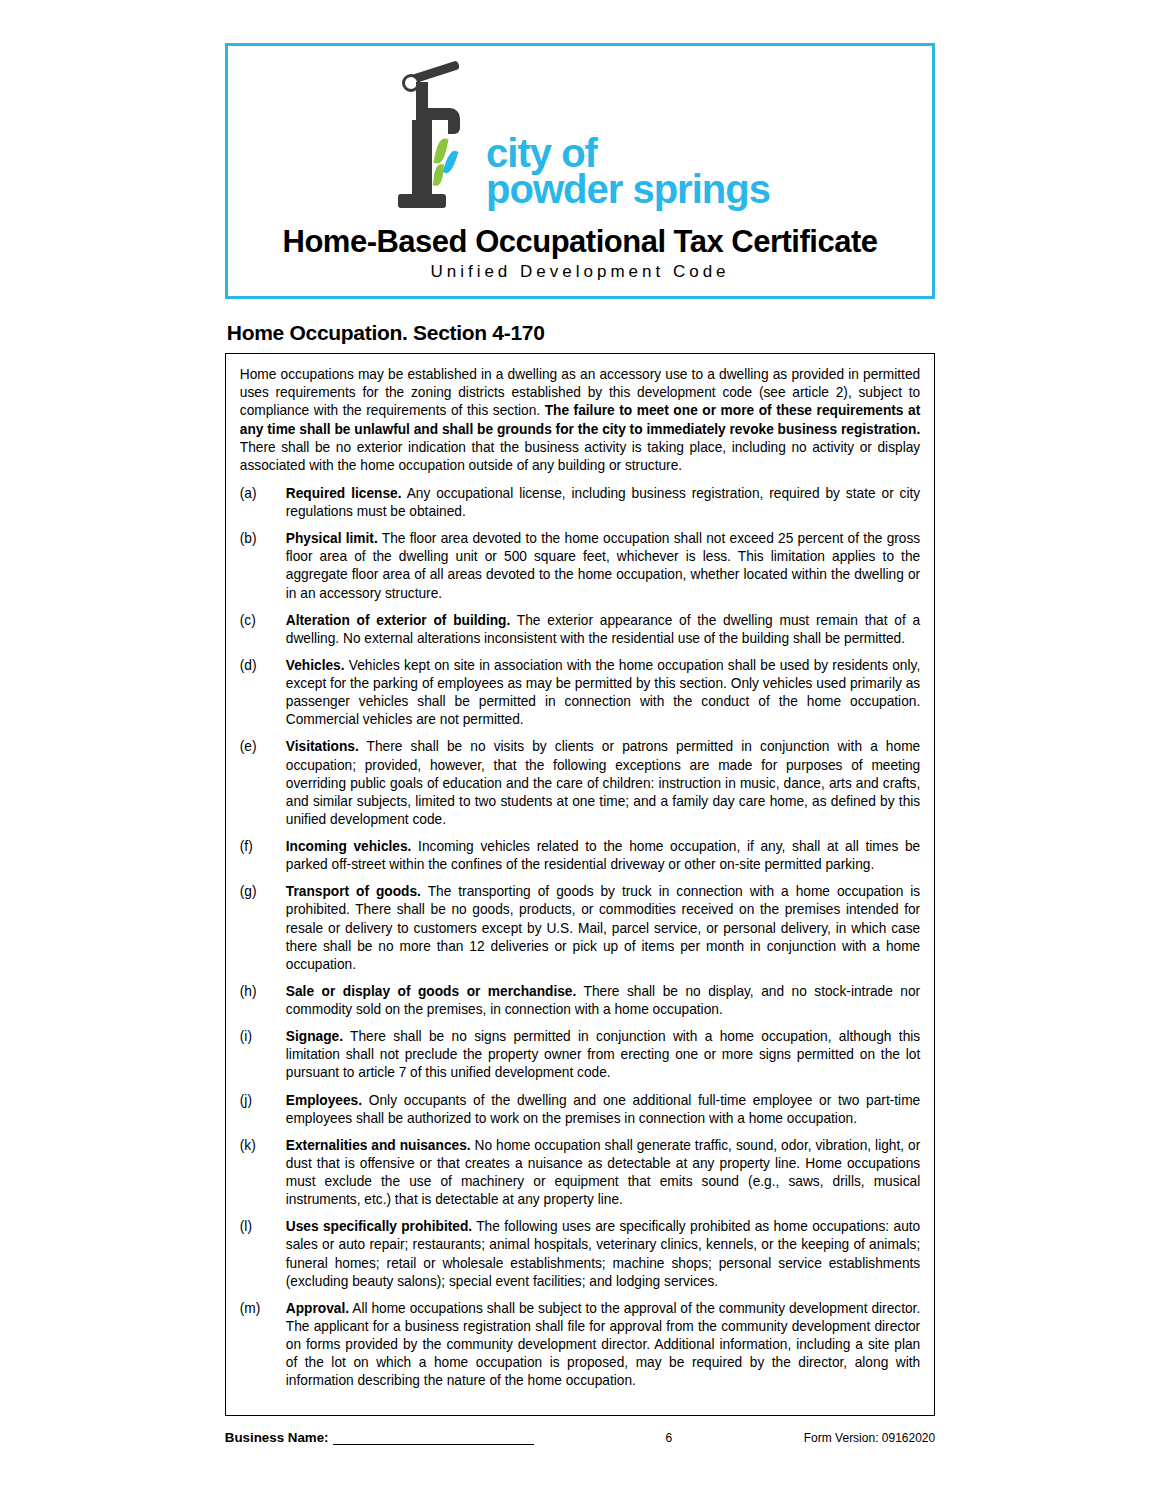city of
powder springs
Home-Based Occupational Tax Certificate
Unified Development Code
Home Occupation. Section 4-170
Home occupations may be established in a dwelling as an accessory use to a dwelling as provided in permitted uses requirements for the zoning districts established by this development code (see article 2), subject to compliance with the requirements of this section. The failure to meet one or more of these requirements at any time shall be unlawful and shall be grounds for the city to immediately revoke business registration. There shall be no exterior indication that the business activity is taking place, including no activity or display associated with the home occupation outside of any building or structure.
(a) Required license. Any occupational license, including business registration, required by state or city regulations must be obtained.
(b) Physical limit. The floor area devoted to the home occupation shall not exceed 25 percent of the gross floor area of the dwelling unit or 500 square feet, whichever is less. This limitation applies to the aggregate floor area of all areas devoted to the home occupation, whether located within the dwelling or in an accessory structure.
(c) Alteration of exterior of building. The exterior appearance of the dwelling must remain that of a dwelling. No external alterations inconsistent with the residential use of the building shall be permitted.
(d) Vehicles. Vehicles kept on site in association with the home occupation shall be used by residents only, except for the parking of employees as may be permitted by this section. Only vehicles used primarily as passenger vehicles shall be permitted in connection with the conduct of the home occupation. Commercial vehicles are not permitted.
(e) Visitations. There shall be no visits by clients or patrons permitted in conjunction with a home occupation; provided, however, that the following exceptions are made for purposes of meeting overriding public goals of education and the care of children: instruction in music, dance, arts and crafts, and similar subjects, limited to two students at one time; and a family day care home, as defined by this unified development code.
(f) Incoming vehicles. Incoming vehicles related to the home occupation, if any, shall at all times be parked off-street within the confines of the residential driveway or other on-site permitted parking.
(g) Transport of goods. The transporting of goods by truck in connection with a home occupation is prohibited. There shall be no goods, products, or commodities received on the premises intended for resale or delivery to customers except by U.S. Mail, parcel service, or personal delivery, in which case there shall be no more than 12 deliveries or pick up of items per month in conjunction with a home occupation.
(h) Sale or display of goods or merchandise. There shall be no display, and no stock-intrade nor commodity sold on the premises, in connection with a home occupation.
(i) Signage. There shall be no signs permitted in conjunction with a home occupation, although this limitation shall not preclude the property owner from erecting one or more signs permitted on the lot pursuant to article 7 of this unified development code.
(j) Employees. Only occupants of the dwelling and one additional full-time employee or two part-time employees shall be authorized to work on the premises in connection with a home occupation.
(k) Externalities and nuisances. No home occupation shall generate traffic, sound, odor, vibration, light, or dust that is offensive or that creates a nuisance as detectable at any property line. Home occupations must exclude the use of machinery or equipment that emits sound (e.g., saws, drills, musical instruments, etc.) that is detectable at any property line.
(l) Uses specifically prohibited. The following uses are specifically prohibited as home occupations: auto sales or auto repair; restaurants; animal hospitals, veterinary clinics, kennels, or the keeping of animals; funeral homes; retail or wholesale establishments; machine shops; personal service establishments (excluding beauty salons); special event facilities; and lodging services.
(m) Approval. All home occupations shall be subject to the approval of the community development director. The applicant for a business registration shall file for approval from the community development director on forms provided by the community development director. Additional information, including a site plan of the lot on which a home occupation is proposed, may be required by the director, along with information describing the nature of the home occupation.
Business Name:
6
Form Version: 09162020